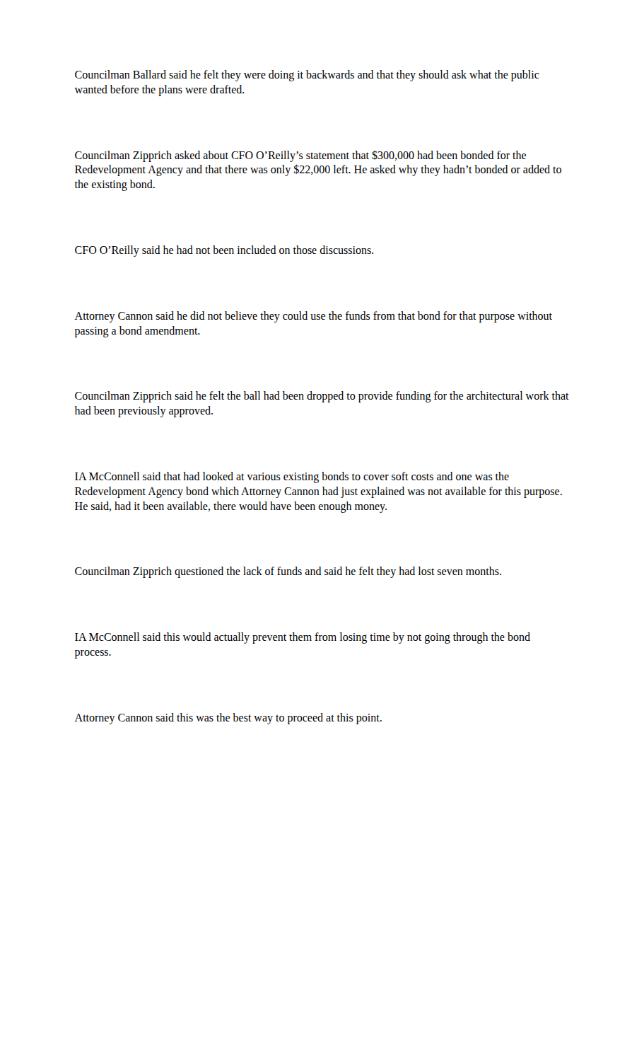Councilman Ballard said he felt they were doing it backwards and that they should ask what the public wanted before the plans were drafted.
Councilman Zipprich asked about CFO O’Reilly’s statement that $300,000 had been bonded for the Redevelopment Agency and that there was only $22,000 left. He asked why they hadn’t bonded or added to the existing bond.
CFO O’Reilly said he had not been included on those discussions.
Attorney Cannon said he did not believe they could use the funds from that bond for that purpose without passing a bond amendment.
Councilman Zipprich said he felt the ball had been dropped to provide funding for the architectural work that had been previously approved.
IA McConnell said that had looked at various existing bonds to cover soft costs and one was the Redevelopment Agency bond which Attorney Cannon had just explained was not available for this purpose. He said, had it been available, there would have been enough money.
Councilman Zipprich questioned the lack of funds and said he felt they had lost seven months.
IA McConnell said this would actually prevent them from losing time by not going through the bond process.
Attorney Cannon said this was the best way to proceed at this point.